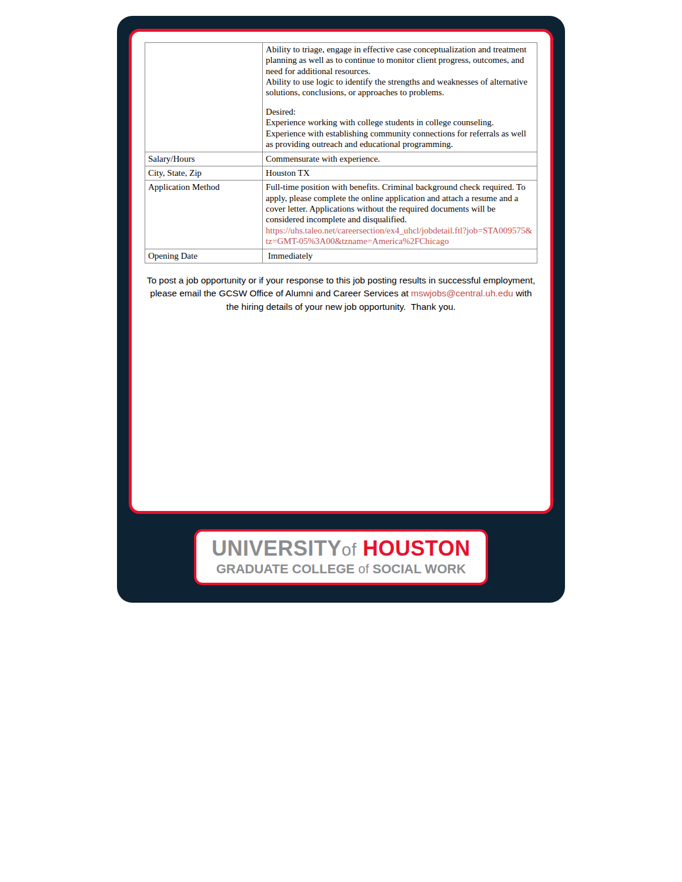| | Ability to triage, engage in effective case conceptualization and treatment planning as well as to continue to monitor client progress, outcomes, and need for additional resources. Ability to use logic to identify the strengths and weaknesses of alternative solutions, conclusions, or approaches to problems. Desired: Experience working with college students in college counseling. Experience with establishing community connections for referrals as well as providing outreach and educational programming. |
| Salary/Hours | Commensurate with experience. |
| City, State, Zip | Houston TX |
| Application Method | Full-time position with benefits. Criminal background check required. To apply, please complete the online application and attach a resume and a cover letter. Applications without the required documents will be considered incomplete and disqualified. https://uhs.taleo.net/careersection/ex4_uhcl/jobdetail.ftl?job=STA009575&tz=GMT-05%3A00&tzname=America%2FChicago |
| Opening Date | Immediately |
To post a job opportunity or if your response to this job posting results in successful employment, please email the GCSW Office of Alumni and Career Services at mswjobs@central.uh.edu with the hiring details of your new job opportunity. Thank you.
UNIVERSITY of HOUSTON
GRADUATE COLLEGE of SOCIAL WORK